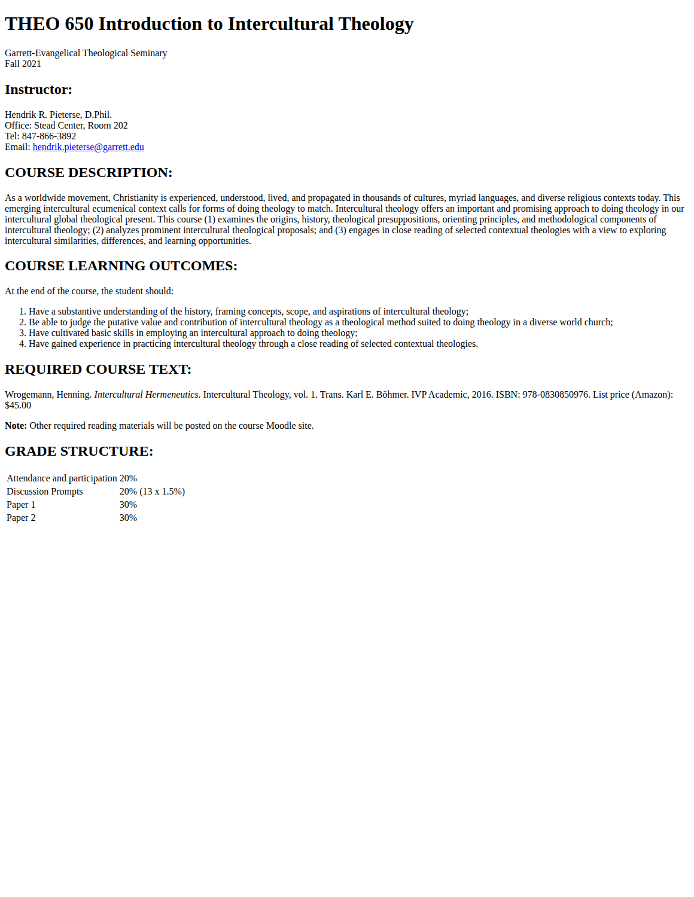THEO 650 Introduction to Intercultural Theology
Garrett-Evangelical Theological Seminary
Fall 2021
Instructor:
Hendrik R. Pieterse, D.Phil.
Office: Stead Center, Room 202
Tel: 847-866-3892
Email: hendrik.pieterse@garrett.edu
COURSE DESCRIPTION:
As a worldwide movement, Christianity is experienced, understood, lived, and propagated in thousands of cultures, myriad languages, and diverse religious contexts today. This emerging intercultural ecumenical context calls for forms of doing theology to match. Intercultural theology offers an important and promising approach to doing theology in our intercultural global theological present. This course (1) examines the origins, history, theological presuppositions, orienting principles, and methodological components of intercultural theology; (2) analyzes prominent intercultural theological proposals; and (3) engages in close reading of selected contextual theologies with a view to exploring intercultural similarities, differences, and learning opportunities.
COURSE LEARNING OUTCOMES:
At the end of the course, the student should:
Have a substantive understanding of the history, framing concepts, scope, and aspirations of intercultural theology;
Be able to judge the putative value and contribution of intercultural theology as a theological method suited to doing theology in a diverse world church;
Have cultivated basic skills in employing an intercultural approach to doing theology;
Have gained experience in practicing intercultural theology through a close reading of selected contextual theologies.
REQUIRED COURSE TEXT:
Wrogemann, Henning. Intercultural Hermeneutics. Intercultural Theology, vol. 1. Trans. Karl E. Böhmer. IVP Academic, 2016. ISBN: 978-0830850976. List price (Amazon): $45.00
Note: Other required reading materials will be posted on the course Moodle site.
GRADE STRUCTURE:
| Attendance and participation | 20% |
| Discussion Prompts | 20% (13 x 1.5%) |
| Paper 1 | 30% |
| Paper 2 | 30% |